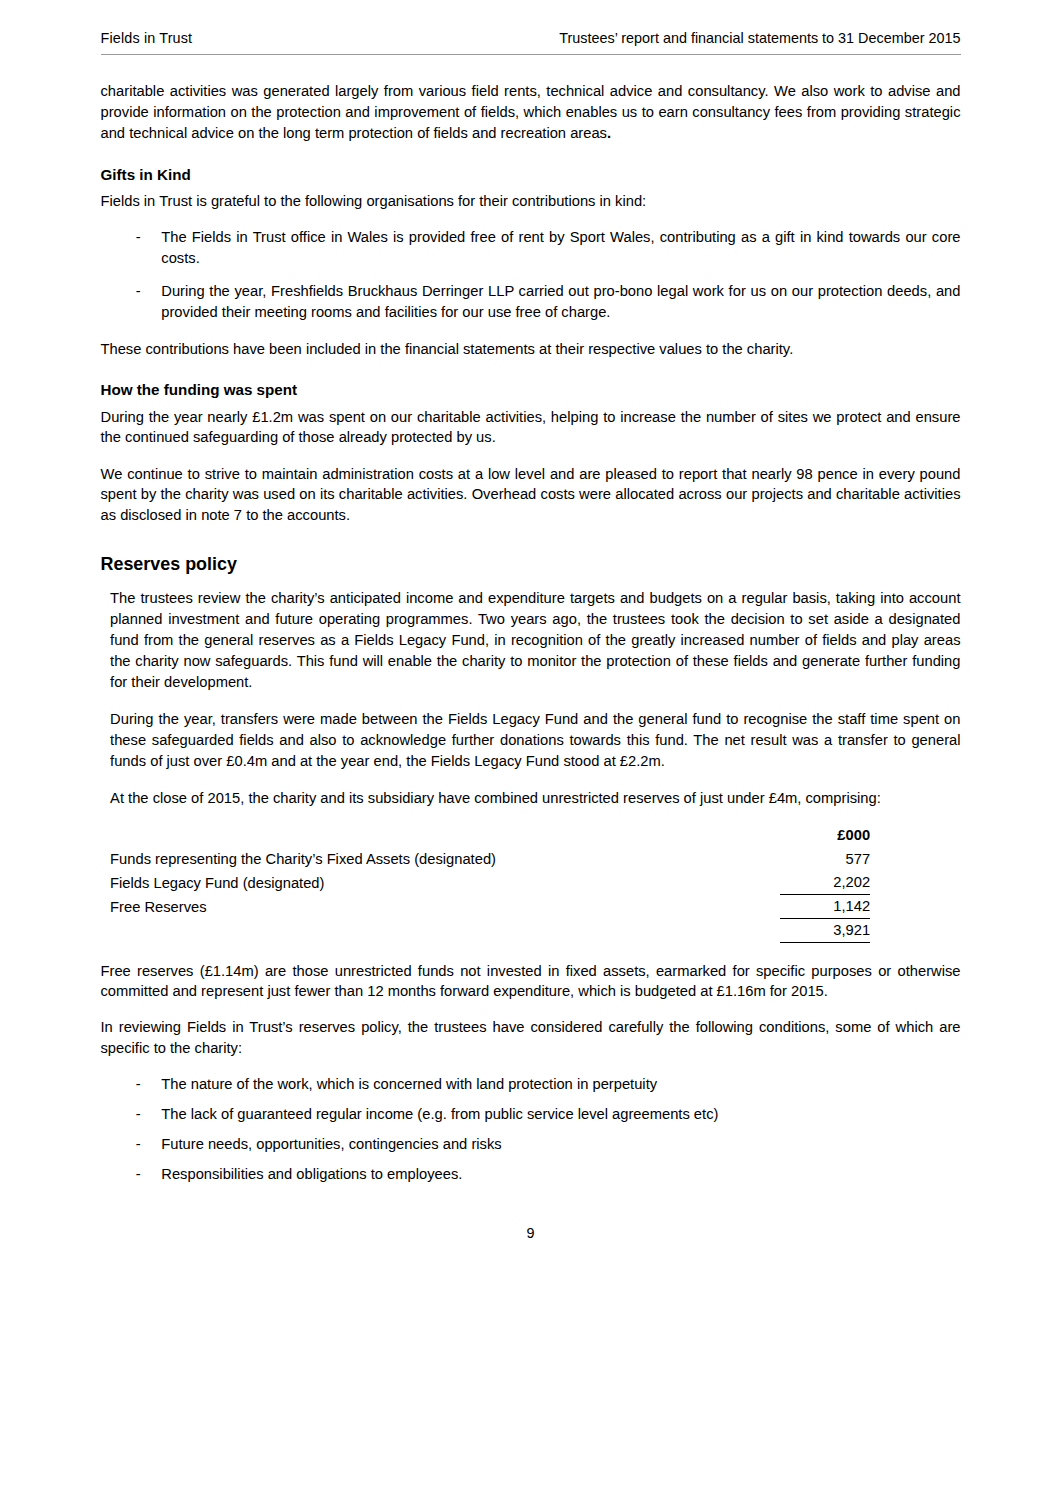Fields in Trust
Trustees’ report and financial statements to 31 December 2015
charitable activities was generated largely from various field rents, technical advice and consultancy. We also work to advise and provide information on the protection and improvement of fields, which enables us to earn consultancy fees from providing strategic and technical advice on the long term protection of fields and recreation areas.
Gifts in Kind
Fields in Trust is grateful to the following organisations for their contributions in kind:
The Fields in Trust office in Wales is provided free of rent by Sport Wales, contributing as a gift in kind towards our core costs.
During the year, Freshfields Bruckhaus Derringer LLP carried out pro-bono legal work for us on our protection deeds, and provided their meeting rooms and facilities for our use free of charge.
These contributions have been included in the financial statements at their respective values to the charity.
How the funding was spent
During the year nearly £1.2m was spent on our charitable activities, helping to increase the number of sites we protect and ensure the continued safeguarding of those already protected by us.
We continue to strive to maintain administration costs at a low level and are pleased to report that nearly 98 pence in every pound spent by the charity was used on its charitable activities. Overhead costs were allocated across our projects and charitable activities as disclosed in note 7 to the accounts.
Reserves policy
The trustees review the charity’s anticipated income and expenditure targets and budgets on a regular basis, taking into account planned investment and future operating programmes. Two years ago, the trustees took the decision to set aside a designated fund from the general reserves as a Fields Legacy Fund, in recognition of the greatly increased number of fields and play areas the charity now safeguards. This fund will enable the charity to monitor the protection of these fields and generate further funding for their development.
During the year, transfers were made between the Fields Legacy Fund and the general fund to recognise the staff time spent on these safeguarded fields and also to acknowledge further donations towards this fund. The net result was a transfer to general funds of just over £0.4m and at the year end, the Fields Legacy Fund stood at £2.2m.
At the close of 2015, the charity and its subsidiary have combined unrestricted reserves of just under £4m, comprising:
| | £000 |
| --- | --- |
| Funds representing the Charity’s Fixed Assets (designated) | 577 |
| Fields Legacy Fund (designated) | 2,202 |
| Free Reserves | 1,142 |
| | 3,921 |
Free reserves (£1.14m) are those unrestricted funds not invested in fixed assets, earmarked for specific purposes or otherwise committed and represent just fewer than 12 months forward expenditure, which is budgeted at £1.16m for 2015.
In reviewing Fields in Trust’s reserves policy, the trustees have considered carefully the following conditions, some of which are specific to the charity:
The nature of the work, which is concerned with land protection in perpetuity
The lack of guaranteed regular income (e.g. from public service level agreements etc)
Future needs, opportunities, contingencies and risks
Responsibilities and obligations to employees.
9